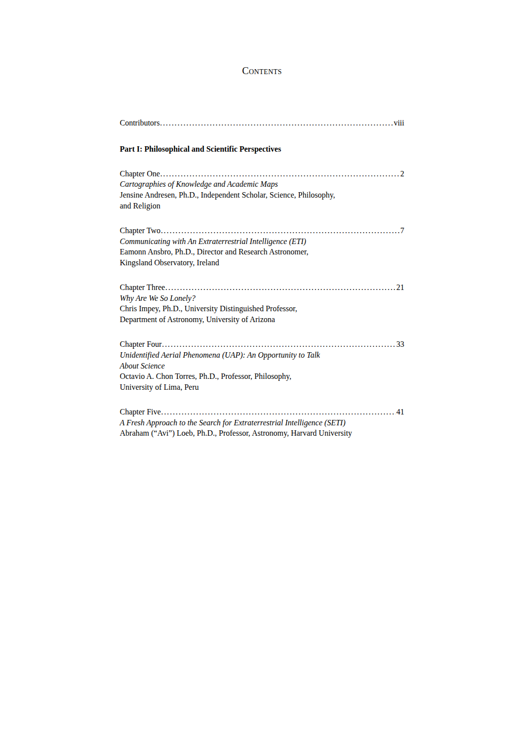Contents
Contributors ........................................................................................... viii
Part I: Philosophical and Scientific Perspectives
Chapter One .............................................................................................. 2
Cartographies of Knowledge and Academic Maps
Jensine Andresen, Ph.D., Independent Scholar, Science, Philosophy,
and Religion
Chapter Two .............................................................................................. 7
Communicating with An Extraterrestrial Intelligence (ETI)
Eamonn Ansbro, Ph.D., Director and Research Astronomer,
Kingsland Observatory, Ireland
Chapter Three ......................................................................................... 21
Why Are We So Lonely?
Chris Impey, Ph.D., University Distinguished Professor,
Department of Astronomy, University of Arizona
Chapter Four ........................................................................................... 33
Unidentified Aerial Phenomena (UAP): An Opportunity to Talk
About Science
Octavio A. Chon Torres, Ph.D., Professor, Philosophy,
University of Lima, Peru
Chapter Five ........................................................................................... 41
A Fresh Approach to the Search for Extraterrestrial Intelligence (SETI)
Abraham (“Avi”) Loeb, Ph.D., Professor, Astronomy, Harvard University